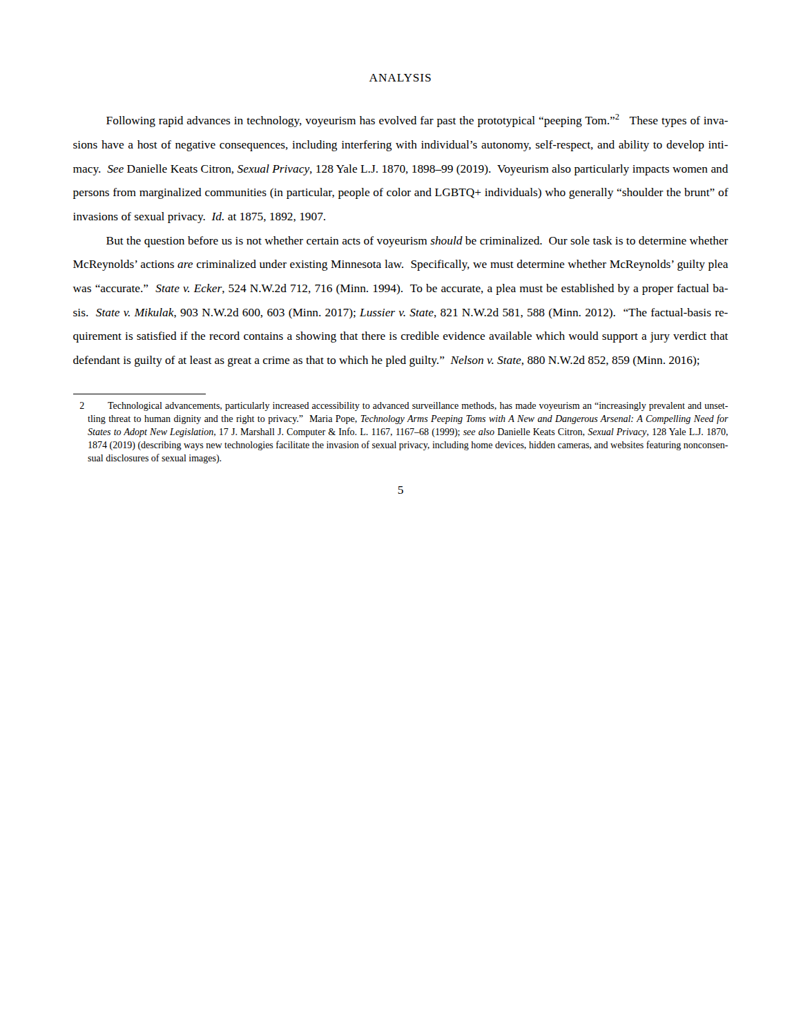ANALYSIS
Following rapid advances in technology, voyeurism has evolved far past the prototypical “peeping Tom.”2 These types of invasions have a host of negative consequences, including interfering with individual’s autonomy, self-respect, and ability to develop intimacy. See Danielle Keats Citron, Sexual Privacy, 128 Yale L.J. 1870, 1898–99 (2019). Voyeurism also particularly impacts women and persons from marginalized communities (in particular, people of color and LGBTQ+ individuals) who generally “shoulder the brunt” of invasions of sexual privacy. Id. at 1875, 1892, 1907.
But the question before us is not whether certain acts of voyeurism should be criminalized. Our sole task is to determine whether McReynolds’ actions are criminalized under existing Minnesota law. Specifically, we must determine whether McReynolds’ guilty plea was “accurate.” State v. Ecker, 524 N.W.2d 712, 716 (Minn. 1994). To be accurate, a plea must be established by a proper factual basis. State v. Mikulak, 903 N.W.2d 600, 603 (Minn. 2017); Lussier v. State, 821 N.W.2d 581, 588 (Minn. 2012). “The factual-basis requirement is satisfied if the record contains a showing that there is credible evidence available which would support a jury verdict that defendant is guilty of at least as great a crime as that to which he pled guilty.” Nelson v. State, 880 N.W.2d 852, 859 (Minn. 2016);
2 Technological advancements, particularly increased accessibility to advanced surveillance methods, has made voyeurism an “increasingly prevalent and unsettling threat to human dignity and the right to privacy.” Maria Pope, Technology Arms Peeping Toms with A New and Dangerous Arsenal: A Compelling Need for States to Adopt New Legislation, 17 J. Marshall J. Computer & Info. L. 1167, 1167–68 (1999); see also Danielle Keats Citron, Sexual Privacy, 128 Yale L.J. 1870, 1874 (2019) (describing ways new technologies facilitate the invasion of sexual privacy, including home devices, hidden cameras, and websites featuring nonconsensual disclosures of sexual images).
5